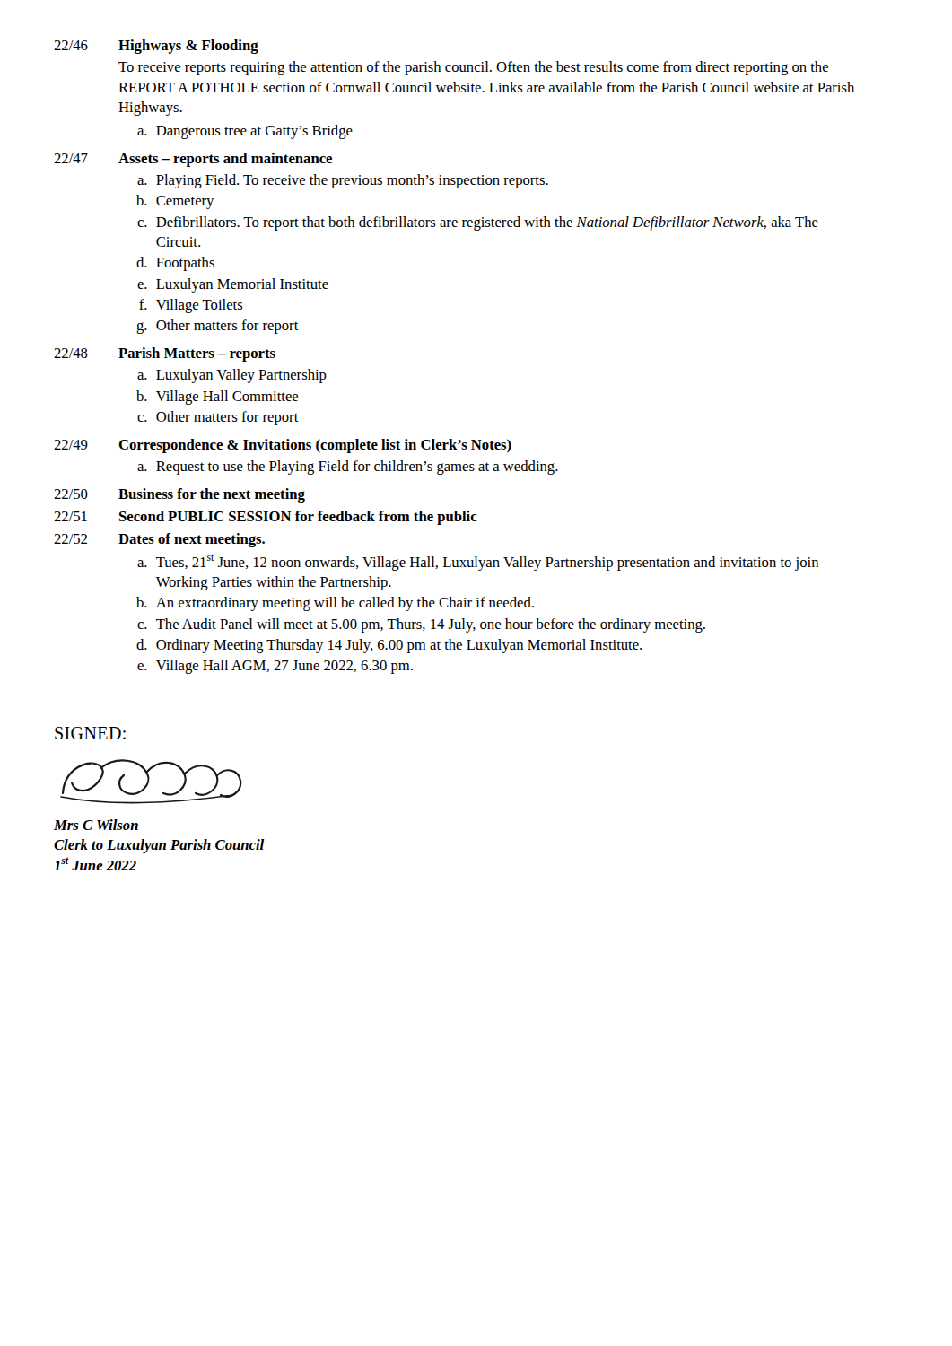22/46
Highways & Flooding
To receive reports requiring the attention of the parish council. Often the best results come from direct reporting on the REPORT A POTHOLE section of Cornwall Council website. Links are available from the Parish Council website at Parish Highways.
Dangerous tree at Gatty’s Bridge
22/47
Assets – reports and maintenance
Playing Field. To receive the previous month’s inspection reports.
Cemetery
Defibrillators. To report that both defibrillators are registered with the National Defibrillator Network, aka The Circuit.
Footpaths
Luxulyan Memorial Institute
Village Toilets
Other matters for report
22/48
Parish Matters – reports
Luxulyan Valley Partnership
Village Hall Committee
Other matters for report
22/49
Correspondence & Invitations (complete list in Clerk’s Notes)
Request to use the Playing Field for children’s games at a wedding.
22/50
Business for the next meeting
22/51
Second PUBLIC SESSION for feedback from the public
22/52
Dates of next meetings.
Tues, 21st June, 12 noon onwards, Village Hall, Luxulyan Valley Partnership presentation and invitation to join Working Parties within the Partnership.
An extraordinary meeting will be called by the Chair if needed.
The Audit Panel will meet at 5.00 pm, Thurs, 14 July, one hour before the ordinary meeting.
Ordinary Meeting Thursday 14 July, 6.00 pm at the Luxulyan Memorial Institute.
Village Hall AGM, 27 June 2022, 6.30 pm.
SIGNED:
Mrs C Wilson
Clerk to Luxulyan Parish Council
1st June 2022